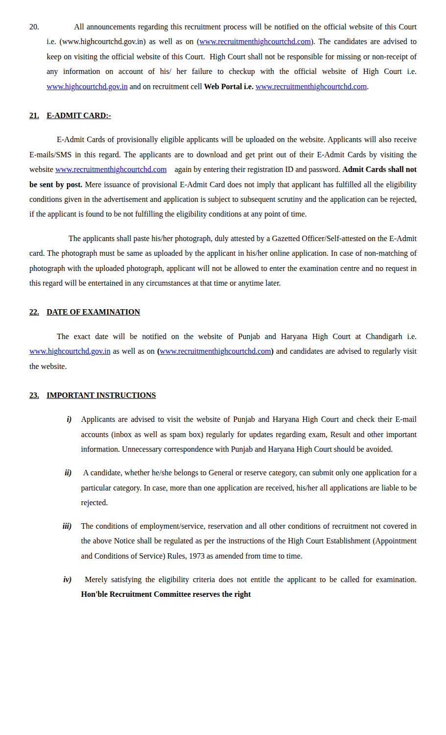20.
All announcements regarding this recruitment process will be notified on the official website of this Court i.e. (www.highcourtchd.gov.in) as well as on (www.recruitmenthighcourtchd.com). The candidates are advised to keep on visiting the official website of this Court. High Court shall not be responsible for missing or non-receipt of any information on account of his/ her failure to checkup with the official website of High Court i.e. www.highcourtchd.gov.in and on recruitment cell Web Portal i.e. www.recruitmenthighcourtchd.com.
21.
E-ADMIT CARD:-
E-Admit Cards of provisionally eligible applicants will be uploaded on the website. Applicants will also receive E-mails/SMS in this regard. The applicants are to download and get print out of their E-Admit Cards by visiting the website www.recruitmenthighcourtchd.com again by entering their registration ID and password. Admit Cards shall not be sent by post. Mere issuance of provisional E-Admit Card does not imply that applicant has fulfilled all the eligibility conditions given in the advertisement and application is subject to subsequent scrutiny and the application can be rejected, if the applicant is found to be not fulfilling the eligibility conditions at any point of time.
The applicants shall paste his/her photograph, duly attested by a Gazetted Officer/Self-attested on the E-Admit card. The photograph must be same as uploaded by the applicant in his/her online application. In case of non-matching of photograph with the uploaded photograph, applicant will not be allowed to enter the examination centre and no request in this regard will be entertained in any circumstances at that time or anytime later.
22.
DATE OF EXAMINATION
The exact date will be notified on the website of Punjab and Haryana High Court at Chandigarh i.e. www.highcourtchd.gov.in as well as on (www.recruitmenthighcourtchd.com) and candidates are advised to regularly visit the website.
23.
IMPORTANT INSTRUCTIONS
i) Applicants are advised to visit the website of Punjab and Haryana High Court and check their E-mail accounts (inbox as well as spam box) regularly for updates regarding exam, Result and other important information. Unnecessary correspondence with Punjab and Haryana High Court should be avoided.
ii) A candidate, whether he/she belongs to General or reserve category, can submit only one application for a particular category. In case, more than one application are received, his/her all applications are liable to be rejected.
iii) The conditions of employment/service, reservation and all other conditions of recruitment not covered in the above Notice shall be regulated as per the instructions of the High Court Establishment (Appointment and Conditions of Service) Rules, 1973 as amended from time to time.
iv) Merely satisfying the eligibility criteria does not entitle the applicant to be called for examination. Hon'ble Recruitment Committee reserves the right